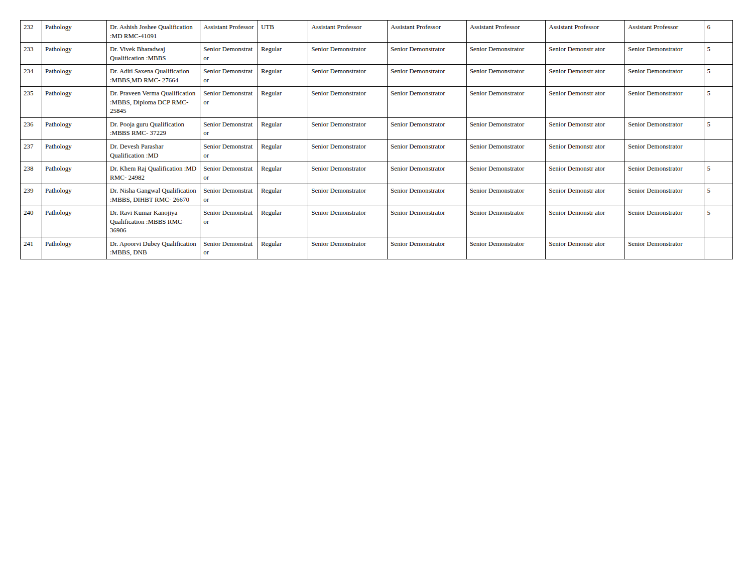| 232 | Pathology | Dr. Ashish Joshee Qualification :MD RMC-41091 | Assistant Professor | UTB | Assistant Professor | Assistant Professor | Assistant Professor | Assistant Professor | Assistant Professor | 6 |
| 233 | Pathology | Dr. Vivek Bharadwaj Qualification :MBBS | Senior Demonstrat or | Regular | Senior Demonstrator | Senior Demonstrator | Senior Demonstrator | Senior Demonstr ator | Senior Demonstrator | 5 |
| 234 | Pathology | Dr. Aditi Saxena Qualification :MBBS,MD RMC- 27664 | Senior Demonstrat or | Regular | Senior Demonstrator | Senior Demonstrator | Senior Demonstrator | Senior Demonstr ator | Senior Demonstrator | 5 |
| 235 | Pathology | Dr. Praveen Verma Qualification :MBBS, Diploma DCP RMC- 25845 | Senior Demonstrat or | Regular | Senior Demonstrator | Senior Demonstrator | Senior Demonstrator | Senior Demonstr ator | Senior Demonstrator | 5 |
| 236 | Pathology | Dr. Pooja guru Qualification :MBBS RMC- 37229 | Senior Demonstrat or | Regular | Senior Demonstrator | Senior Demonstrator | Senior Demonstrator | Senior Demonstr ator | Senior Demonstrator | 5 |
| 237 | Pathology | Dr. Devesh Parashar Qualification :MD | Senior Demonstrat or | Regular | Senior Demonstrator | Senior Demonstrator | Senior Demonstrator | Senior Demonstr ator | Senior Demonstrator | |
| 238 | Pathology | Dr. Khem Raj Qualification :MD RMC- 24982 | Senior Demonstrat or | Regular | Senior Demonstrator | Senior Demonstrator | Senior Demonstrator | Senior Demonstr ator | Senior Demonstrator | 5 |
| 239 | Pathology | Dr. Nisha Gangwal Qualification :MBBS, DIHBT RMC- 26670 | Senior Demonstrat or | Regular | Senior Demonstrator | Senior Demonstrator | Senior Demonstrator | Senior Demonstr ator | Senior Demonstrator | 5 |
| 240 | Pathology | Dr. Ravi Kumar Kanojiya Qualification :MBBS RMC- 36906 | Senior Demonstrat or | Regular | Senior Demonstrator | Senior Demonstrator | Senior Demonstrator | Senior Demonstr ator | Senior Demonstrator | 5 |
| 241 | Pathology | Dr. Apoorvi Dubey Qualification :MBBS, DNB | Senior Demonstrat or | Regular | Senior Demonstrator | Senior Demonstrator | Senior Demonstrator | Senior Demonstr ator | Senior Demonstrator | |